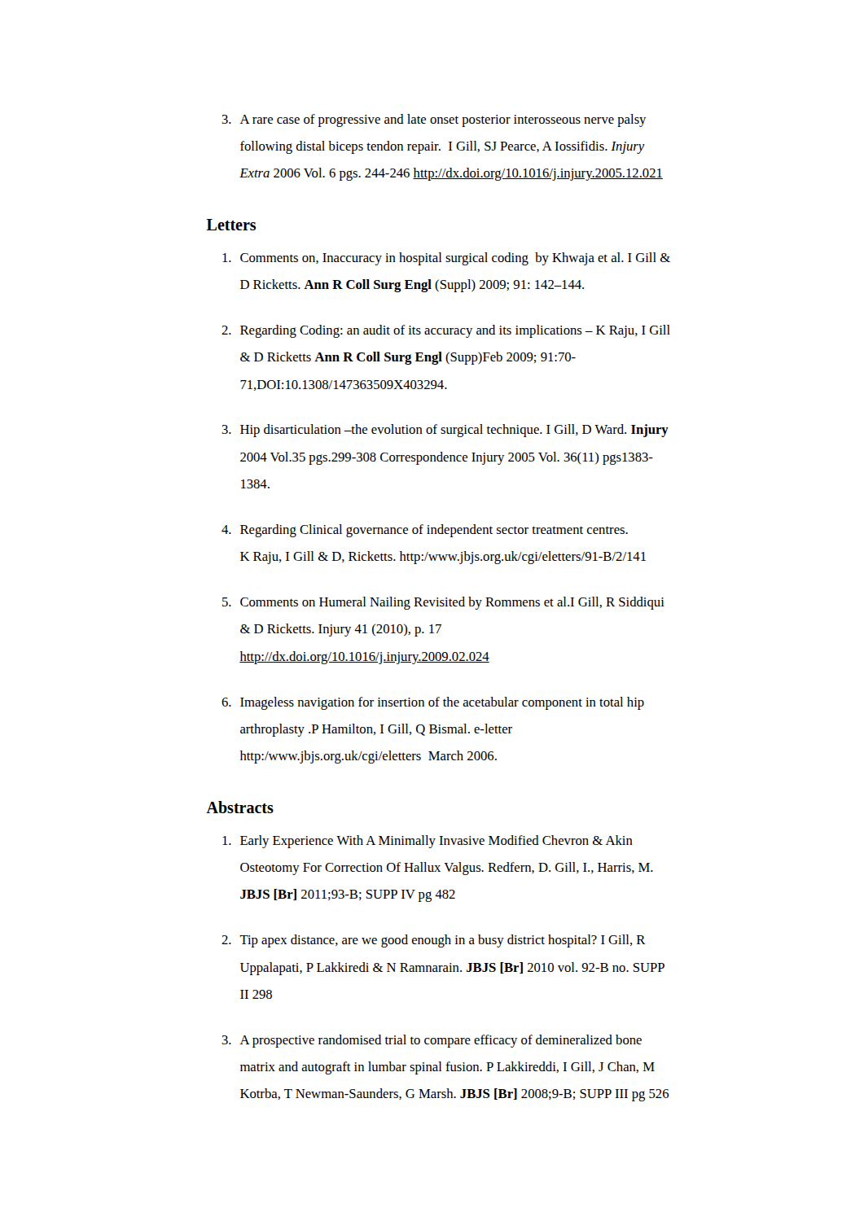A rare case of progressive and late onset posterior interosseous nerve palsy following distal biceps tendon repair. I Gill, SJ Pearce, A Iossifidis. Injury Extra 2006 Vol. 6 pgs. 244-246 http://dx.doi.org/10.1016/j.injury.2005.12.021
Letters
Comments on, Inaccuracy in hospital surgical coding by Khwaja et al. I Gill & D Ricketts. Ann R Coll Surg Engl (Suppl) 2009; 91: 142–144.
Regarding Coding: an audit of its accuracy and its implications – K Raju, I Gill & D Ricketts Ann R Coll Surg Engl (Supp)Feb 2009; 91:70-71,DOI:10.1308/147363509X403294.
Hip disarticulation –the evolution of surgical technique. I Gill, D Ward. Injury 2004 Vol.35 pgs.299-308 Correspondence Injury 2005 Vol. 36(11) pgs1383-1384.
Regarding Clinical governance of independent sector treatment centres.
K Raju, I Gill & D, Ricketts. http:/www.jbjs.org.uk/cgi/eletters/91-B/2/141
Comments on Humeral Nailing Revisited by Rommens et al.I Gill, R Siddiqui & D Ricketts. Injury 41 (2010), p. 17 http://dx.doi.org/10.1016/j.injury.2009.02.024
Imageless navigation for insertion of the acetabular component in total hip arthroplasty .P Hamilton, I Gill, Q Bismal. e-letter http:/www.jbjs.org.uk/cgi/eletters March 2006.
Abstracts
Early Experience With A Minimally Invasive Modified Chevron & Akin Osteotomy For Correction Of Hallux Valgus. Redfern, D. Gill, I., Harris, M. JBJS [Br] 2011;93-B; SUPP IV pg 482
Tip apex distance, are we good enough in a busy district hospital? I Gill, R Uppalapati, P Lakkiredi & N Ramnarain. JBJS [Br] 2010 vol. 92-B no. SUPP II 298
A prospective randomised trial to compare efficacy of demineralized bone matrix and autograft in lumbar spinal fusion. P Lakkireddi, I Gill, J Chan, M Kotrba, T Newman-Saunders, G Marsh. JBJS [Br] 2008;9-B; SUPP III pg 526